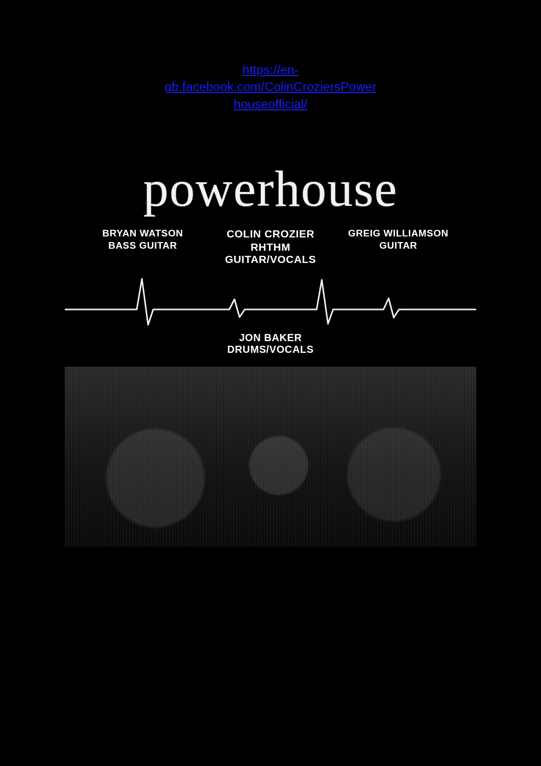https://en-gb.facebook.com/ColinCroziersPowerhouseofficial/
powerhouse
Bryan Watson
Bass Guitar
Colin Crozier
Rhthm Guitar/Vocals
Greig Williamson
Guitar
Jon Baker
Drums/Vocals
Powerhouse performing live: bassist, vocalist/rhythm guitarist and lead guitarist on stage.